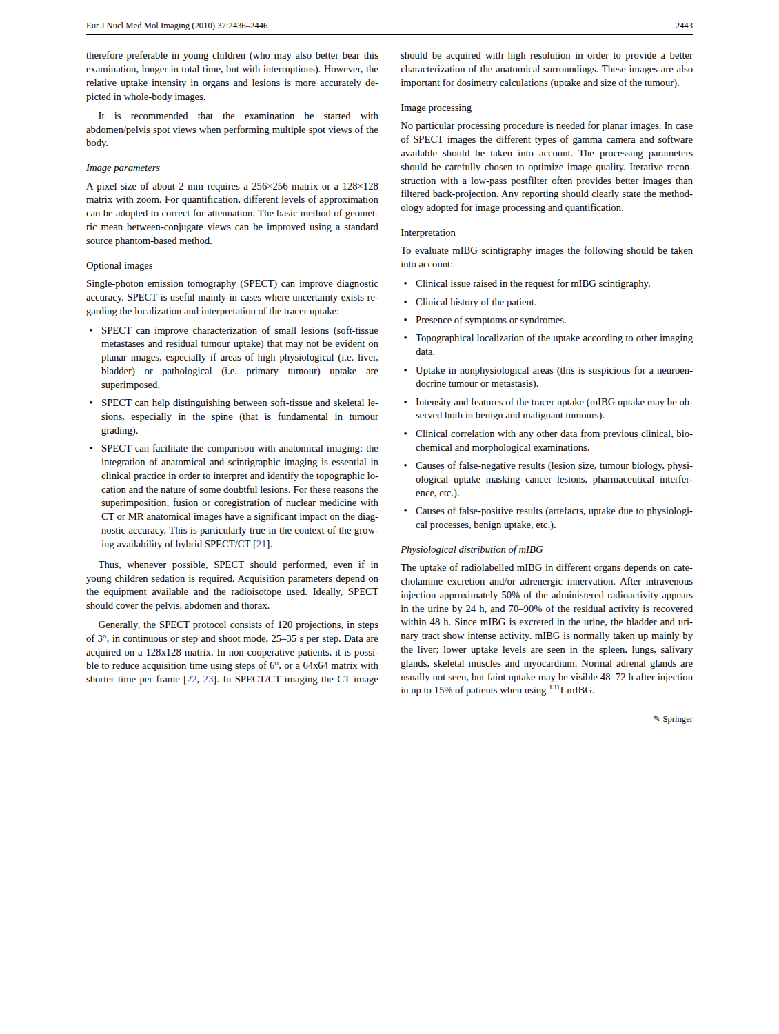Eur J Nucl Med Mol Imaging (2010) 37:2436–2446 2443
therefore preferable in young children (who may also better bear this examination, longer in total time, but with interruptions). However, the relative uptake intensity in organs and lesions is more accurately depicted in whole-body images.
It is recommended that the examination be started with abdomen/pelvis spot views when performing multiple spot views of the body.
Image parameters
A pixel size of about 2 mm requires a 256×256 matrix or a 128×128 matrix with zoom. For quantification, different levels of approximation can be adopted to correct for attenuation. The basic method of geometric mean between-conjugate views can be improved using a standard source phantom-based method.
Optional images
Single-photon emission tomography (SPECT) can improve diagnostic accuracy. SPECT is useful mainly in cases where uncertainty exists regarding the localization and interpretation of the tracer uptake:
SPECT can improve characterization of small lesions (soft-tissue metastases and residual tumour uptake) that may not be evident on planar images, especially if areas of high physiological (i.e. liver, bladder) or pathological (i.e. primary tumour) uptake are superimposed.
SPECT can help distinguishing between soft-tissue and skeletal lesions, especially in the spine (that is fundamental in tumour grading).
SPECT can facilitate the comparison with anatomical imaging: the integration of anatomical and scintigraphic imaging is essential in clinical practice in order to interpret and identify the topographic location and the nature of some doubtful lesions. For these reasons the superimposition, fusion or coregistration of nuclear medicine with CT or MR anatomical images have a significant impact on the diagnostic accuracy. This is particularly true in the context of the growing availability of hybrid SPECT/CT [21].
Thus, whenever possible, SPECT should performed, even if in young children sedation is required. Acquisition parameters depend on the equipment available and the radioisotope used. Ideally, SPECT should cover the pelvis, abdomen and thorax.
Generally, the SPECT protocol consists of 120 projections, in steps of 3°, in continuous or step and shoot mode, 25–35 s per step. Data are acquired on a 128x128 matrix. In non-cooperative patients, it is possible to reduce acquisition time using steps of 6°, or a 64x64 matrix with shorter time per frame [22, 23]. In SPECT/CT imaging the CT image should be acquired with high resolution in order to provide a better characterization of the anatomical surroundings. These images are also important for dosimetry calculations (uptake and size of the tumour).
Image processing
No particular processing procedure is needed for planar images. In case of SPECT images the different types of gamma camera and software available should be taken into account. The processing parameters should be carefully chosen to optimize image quality. Iterative reconstruction with a low-pass postfilter often provides better images than filtered back-projection. Any reporting should clearly state the methodology adopted for image processing and quantification.
Interpretation
To evaluate mIBG scintigraphy images the following should be taken into account:
Clinical issue raised in the request for mIBG scintigraphy.
Clinical history of the patient.
Presence of symptoms or syndromes.
Topographical localization of the uptake according to other imaging data.
Uptake in nonphysiological areas (this is suspicious for a neuroendocrine tumour or metastasis).
Intensity and features of the tracer uptake (mIBG uptake may be observed both in benign and malignant tumours).
Clinical correlation with any other data from previous clinical, biochemical and morphological examinations.
Causes of false-negative results (lesion size, tumour biology, physiological uptake masking cancer lesions, pharmaceutical interference, etc.).
Causes of false-positive results (artefacts, uptake due to physiological processes, benign uptake, etc.).
Physiological distribution of mIBG
The uptake of radiolabelled mIBG in different organs depends on catecholamine excretion and/or adrenergic innervation. After intravenous injection approximately 50% of the administered radioactivity appears in the urine by 24 h, and 70–90% of the residual activity is recovered within 48 h. Since mIBG is excreted in the urine, the bladder and urinary tract show intense activity. mIBG is normally taken up mainly by the liver; lower uptake levels are seen in the spleen, lungs, salivary glands, skeletal muscles and myocardium. Normal adrenal glands are usually not seen, but faint uptake may be visible 48–72 h after injection in up to 15% of patients when using 131I-mIBG.
✎ Springer